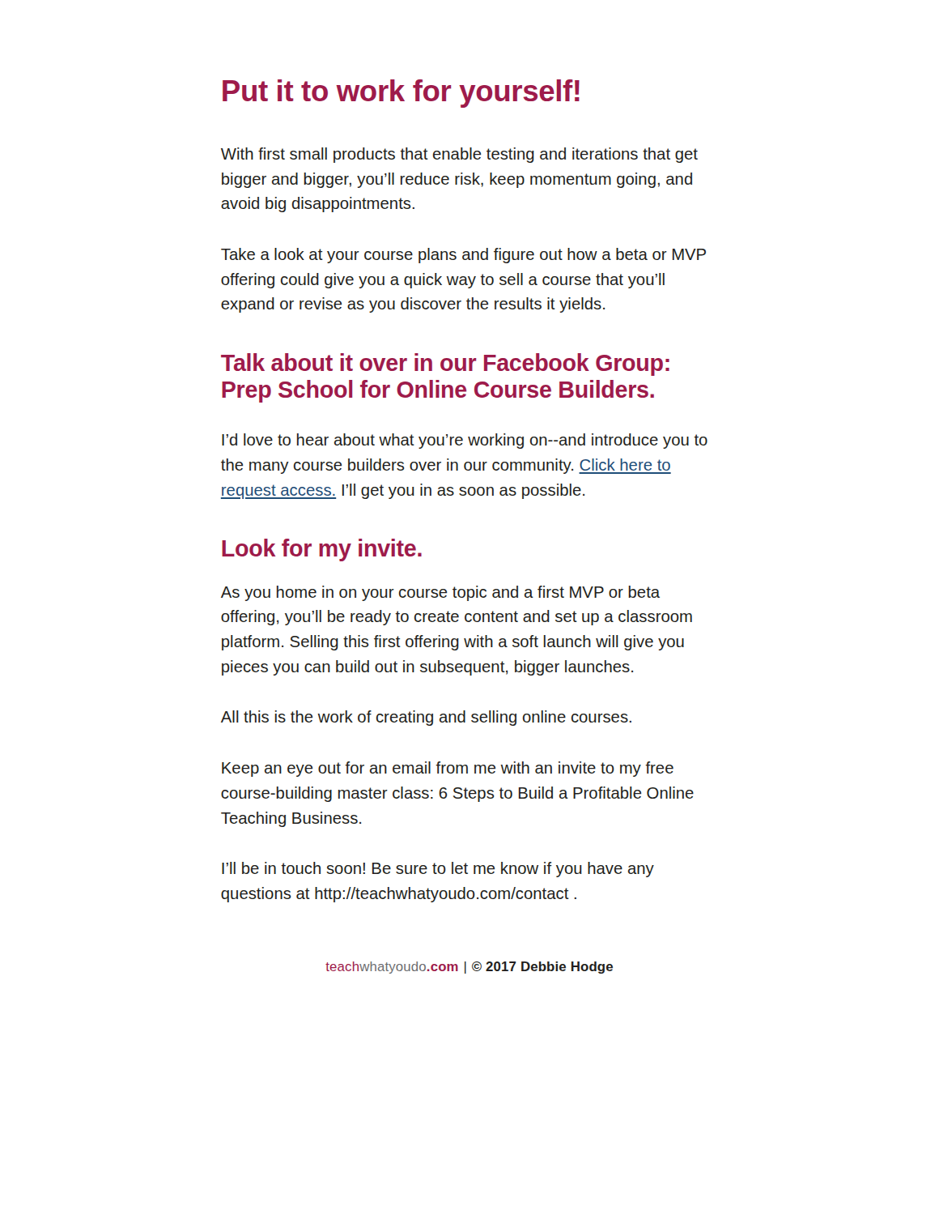Put it to work for yourself!
With first small products that enable testing and iterations that get bigger and bigger, you’ll reduce risk, keep momentum going, and avoid big disappointments.
Take a look at your course plans and figure out how a beta or MVP offering could give you a quick way to sell a course that you’ll expand or revise as you discover the results it yields.
Talk about it over in our Facebook Group: Prep School for Online Course Builders.
I’d love to hear about what you’re working on--and introduce you to the many course builders over in our community. Click here to request access. I’ll get you in as soon as possible.
Look for my invite.
As you home in on your course topic and a first MVP or beta offering, you’ll be ready to create content and set up a classroom platform. Selling this first offering with a soft launch will give you pieces you can build out in subsequent, bigger launches.
All this is the work of creating and selling online courses.
Keep an eye out for an email from me with an invite to my free course-building master class: 6 Steps to Build a Profitable Online Teaching Business.
I’ll be in touch soon! Be sure to let me know if you have any questions at http://teachwhatyoudo.com/contact .
teach whatyoudo.com|© 2017 Debbie Hodge